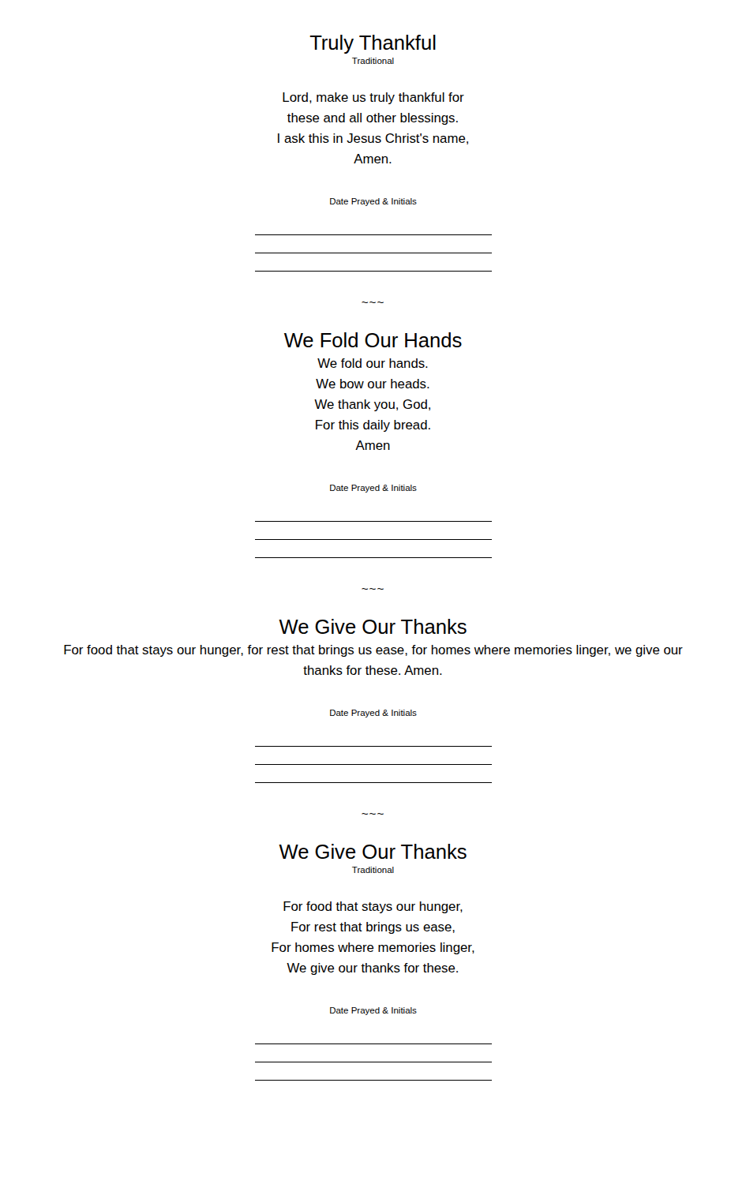Truly Thankful
Traditional
Lord, make us truly thankful for
these and all other blessings.
I ask this in Jesus Christ's name,
Amen.
Date Prayed & Initials
~~~
We Fold Our Hands
We fold our hands.
We bow our heads.
We thank you, God,
For this daily bread.
Amen
Date Prayed & Initials
~~~
We Give Our Thanks
For food that stays our hunger, for rest that brings us ease, for homes where memories linger, we give our thanks for these. Amen.
Date Prayed & Initials
~~~
We Give Our Thanks
Traditional
For food that stays our hunger,
For rest that brings us ease,
For homes where memories linger,
We give our thanks for these.
Date Prayed & Initials